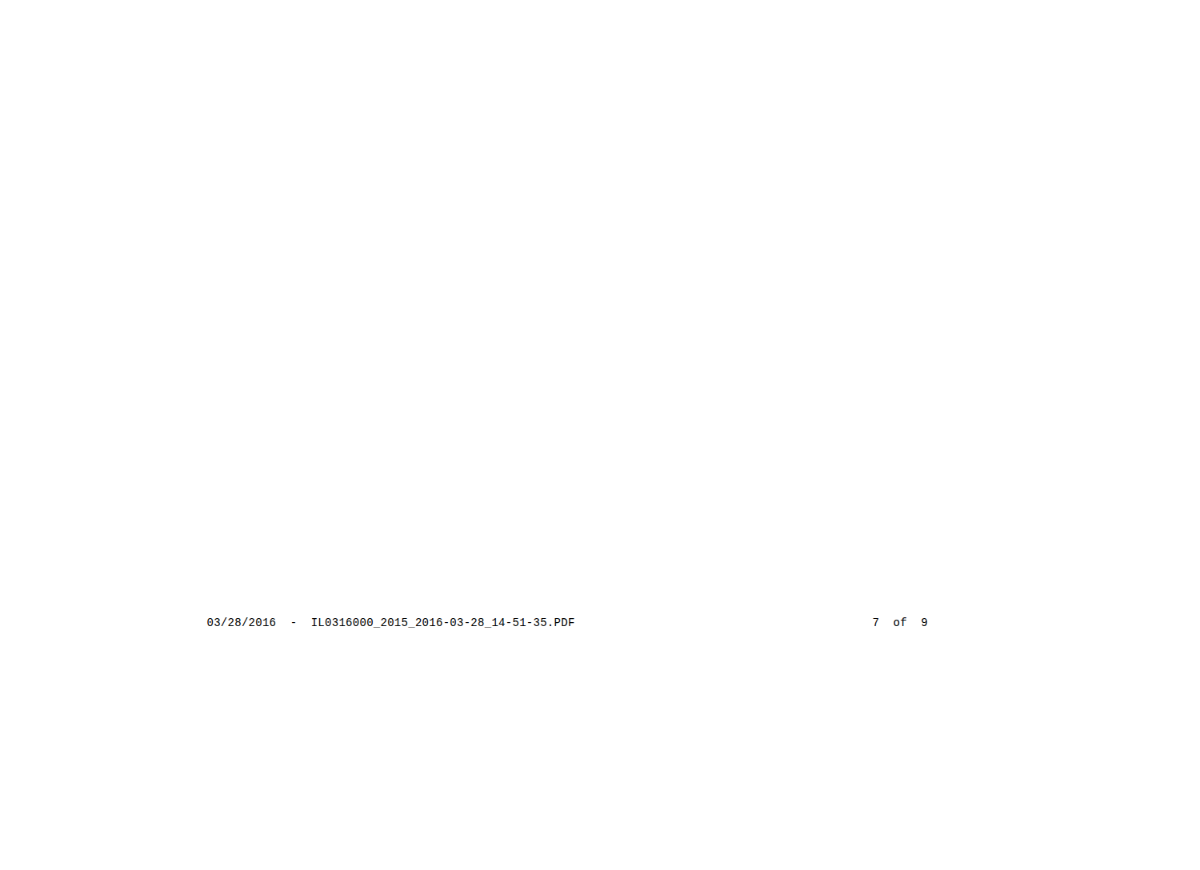03/28/2016 - IL0316000_2015_2016-03-28_14-51-35.PDF 7 of 9